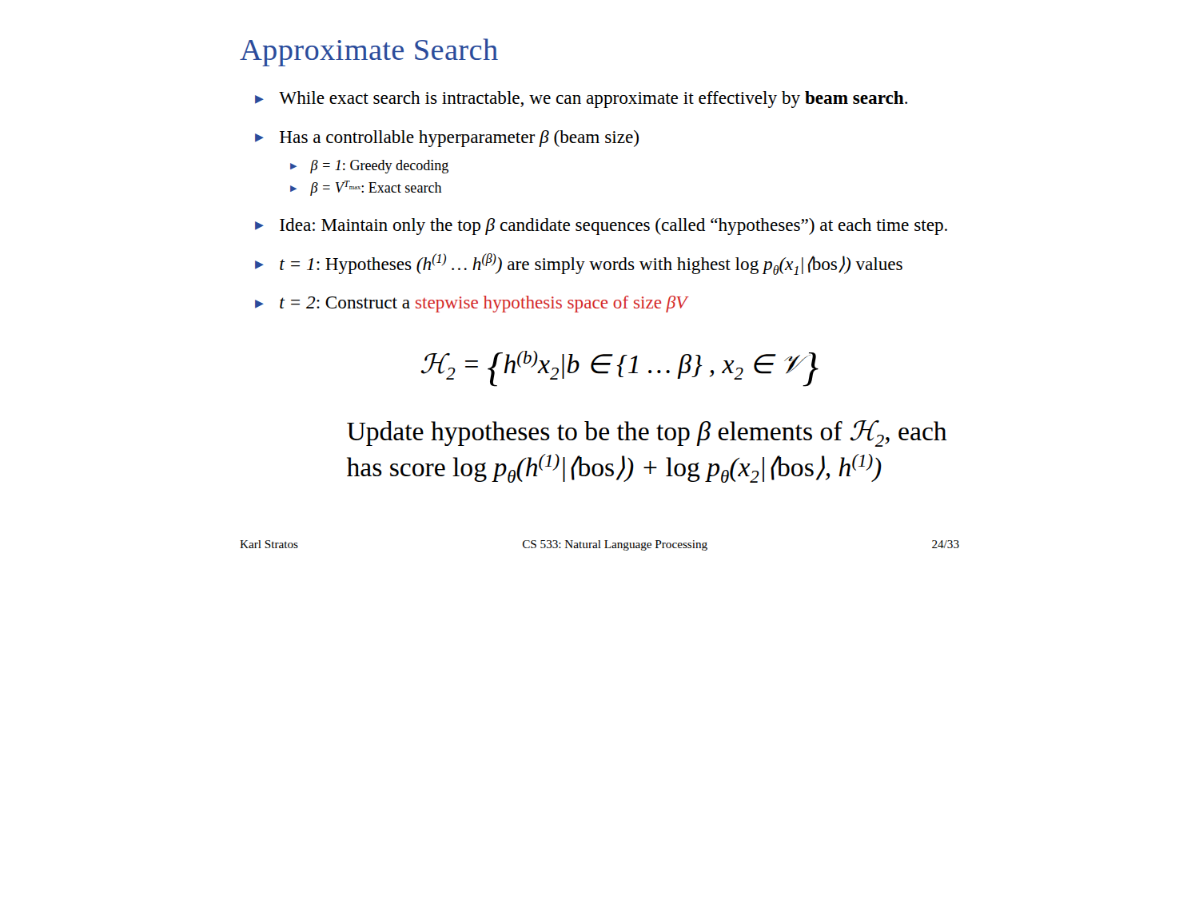Approximate Search
While exact search is intractable, we can approximate it effectively by beam search.
Has a controllable hyperparameter β (beam size)
β = 1: Greedy decoding
β = VTmax: Exact search
Idea: Maintain only the top β candidate sequences (called “hypotheses”) at each time step.
t = 1: Hypotheses (h(1) … h(β)) are simply words with highest log pθ(x1|⟨bos⟩) values
t = 2: Construct a stepwise hypothesis space of size βV
ℋ2 = {h(b)x2|b ∈ {1 … β} , x2 ∈ 𝒱}
Update hypotheses to be the top β elements of ℋ2, each has score log pθ(h(1)|⟨bos⟩) + log pθ(x2|⟨bos⟩, h(1))
Karl Stratos CS 533: Natural Language Processing 24/33